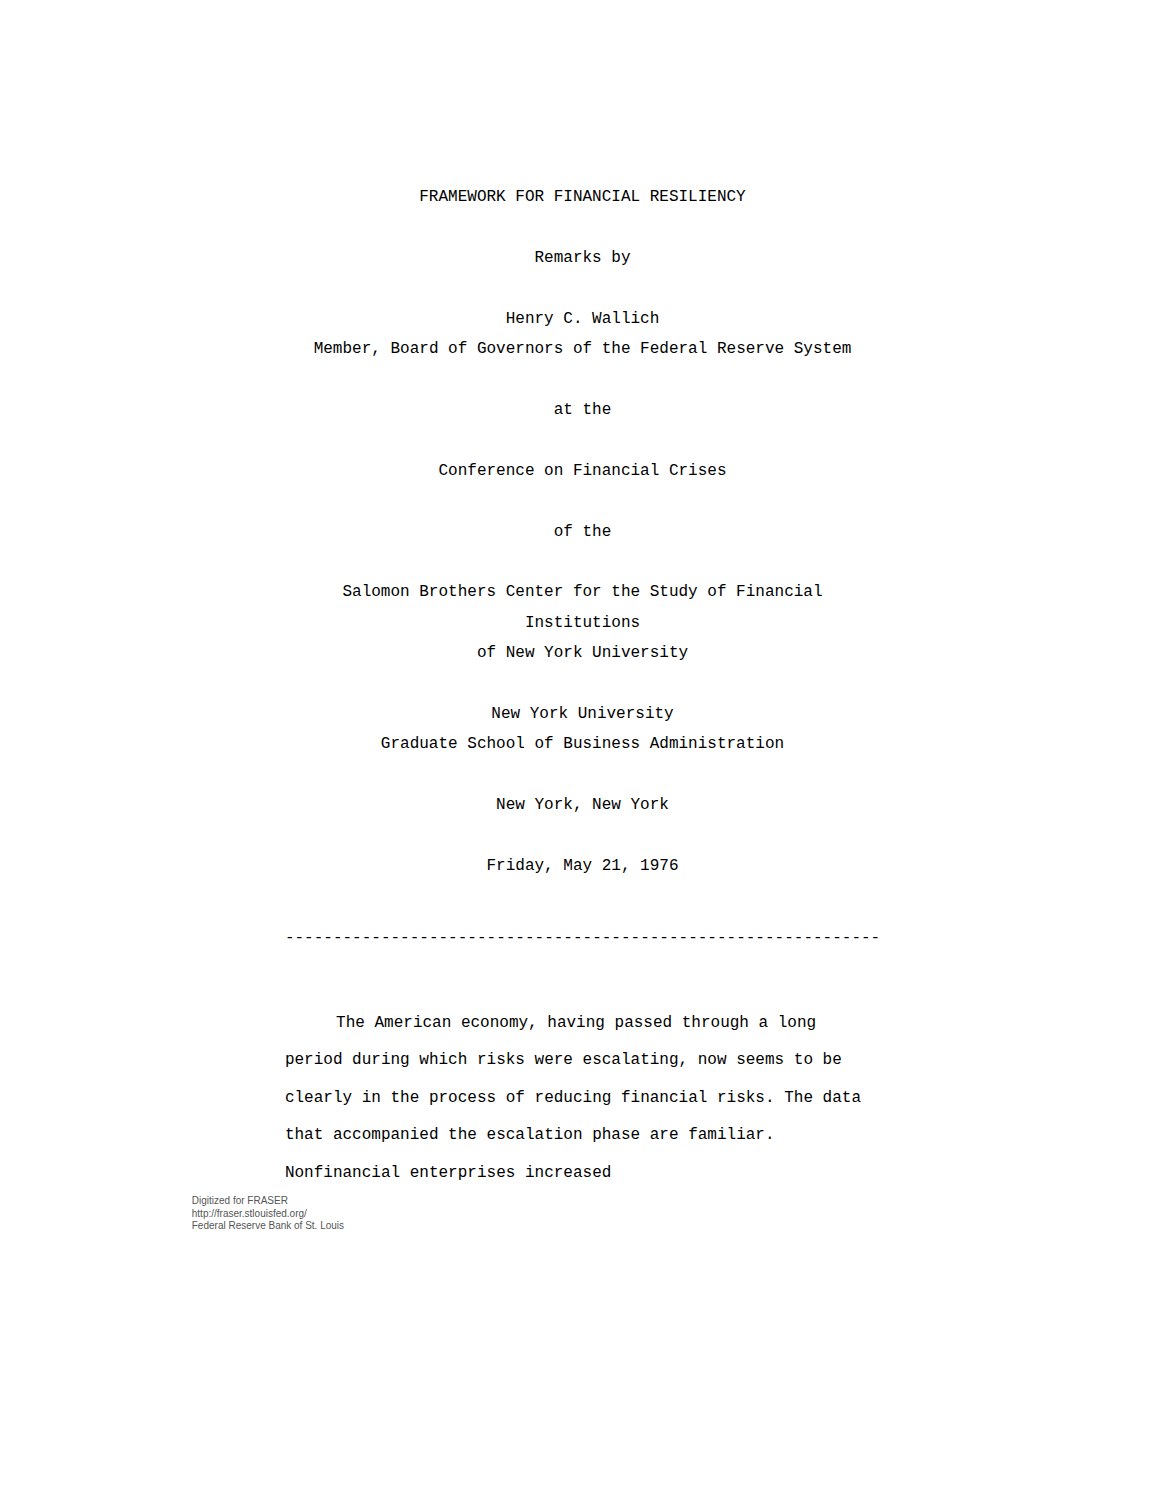FRAMEWORK FOR FINANCIAL RESILIENCY
Remarks by
Henry C. Wallich
Member, Board of Governors of the Federal Reserve System
at the
Conference on Financial Crises
of the
Salomon Brothers Center for the Study of Financial Institutions
of New York University
New York University
Graduate School of Business Administration
New York, New York
Friday, May 21, 1976
----------------------------------------------------------------------
The American economy, having passed through a long period during which risks were escalating, now seems to be clearly in the process of reducing financial risks. The data that accompanied the escalation phase are familiar. Nonfinancial enterprises increased
Digitized for FRASER
http://fraser.stlouisfed.org/
Federal Reserve Bank of St. Louis